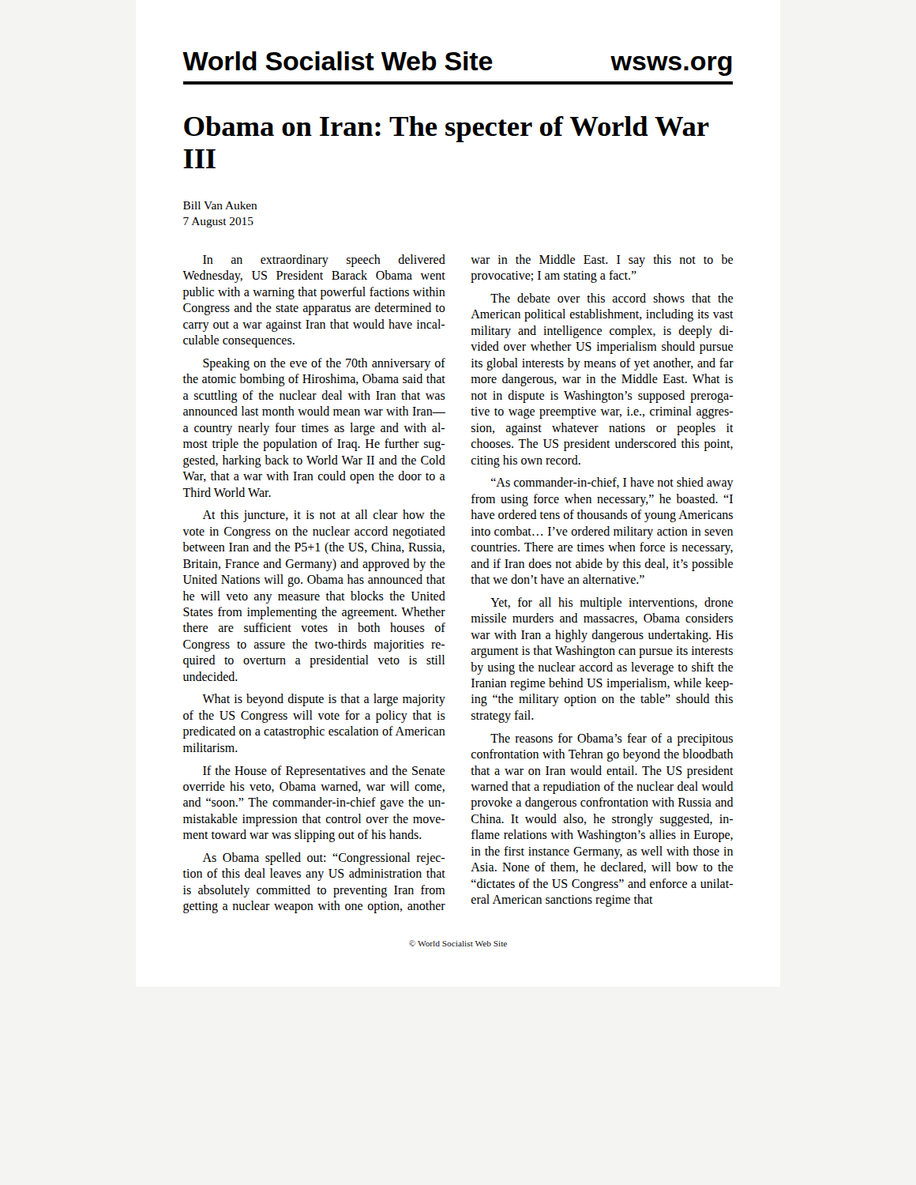World Socialist Web Site
wsws.org
Obama on Iran: The specter of World War III
Bill Van Auken 7 August 2015
In an extraordinary speech delivered Wednesday, US President Barack Obama went public with a warning that powerful factions within Congress and the state apparatus are determined to carry out a war against Iran that would have incalculable consequences.
Speaking on the eve of the 70th anniversary of the atomic bombing of Hiroshima, Obama said that a scuttling of the nuclear deal with Iran that was announced last month would mean war with Iran—a country nearly four times as large and with almost triple the population of Iraq. He further suggested, harking back to World War II and the Cold War, that a war with Iran could open the door to a Third World War.
At this juncture, it is not at all clear how the vote in Congress on the nuclear accord negotiated between Iran and the P5+1 (the US, China, Russia, Britain, France and Germany) and approved by the United Nations will go. Obama has announced that he will veto any measure that blocks the United States from implementing the agreement. Whether there are sufficient votes in both houses of Congress to assure the two-thirds majorities required to overturn a presidential veto is still undecided.
What is beyond dispute is that a large majority of the US Congress will vote for a policy that is predicated on a catastrophic escalation of American militarism.
If the House of Representatives and the Senate override his veto, Obama warned, war will come, and “soon.” The commander-in-chief gave the unmistakable impression that control over the movement toward war was slipping out of his hands.
As Obama spelled out: “Congressional rejection of this deal leaves any US administration that is absolutely committed to preventing Iran from getting a nuclear weapon with one option, another war in the Middle East. I say this not to be provocative; I am stating a fact.”
The debate over this accord shows that the American political establishment, including its vast military and intelligence complex, is deeply divided over whether US imperialism should pursue its global interests by means of yet another, and far more dangerous, war in the Middle East. What is not in dispute is Washington’s supposed prerogative to wage preemptive war, i.e., criminal aggression, against whatever nations or peoples it chooses. The US president underscored this point, citing his own record.
“As commander-in-chief, I have not shied away from using force when necessary,” he boasted. “I have ordered tens of thousands of young Americans into combat… I’ve ordered military action in seven countries. There are times when force is necessary, and if Iran does not abide by this deal, it’s possible that we don’t have an alternative.”
Yet, for all his multiple interventions, drone missile murders and massacres, Obama considers war with Iran a highly dangerous undertaking. His argument is that Washington can pursue its interests by using the nuclear accord as leverage to shift the Iranian regime behind US imperialism, while keeping “the military option on the table” should this strategy fail.
The reasons for Obama’s fear of a precipitous confrontation with Tehran go beyond the bloodbath that a war on Iran would entail. The US president warned that a repudiation of the nuclear deal would provoke a dangerous confrontation with Russia and China. It would also, he strongly suggested, inflame relations with Washington’s allies in Europe, in the first instance Germany, as well with those in Asia. None of them, he declared, will bow to the “dictates of the US Congress” and enforce a unilateral American sanctions regime that
© World Socialist Web Site